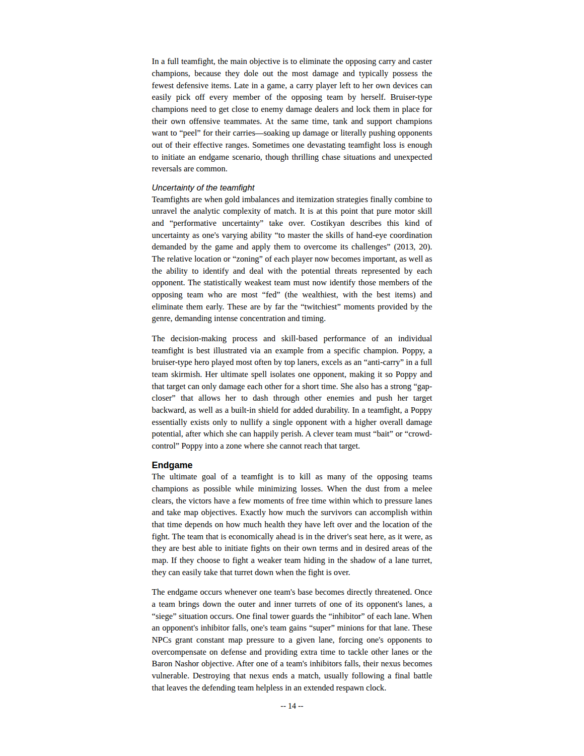In a full teamfight, the main objective is to eliminate the opposing carry and caster champions, because they dole out the most damage and typically possess the fewest defensive items. Late in a game, a carry player left to her own devices can easily pick off every member of the opposing team by herself. Bruiser-type champions need to get close to enemy damage dealers and lock them in place for their own offensive teammates. At the same time, tank and support champions want to “peel” for their carries—soaking up damage or literally pushing opponents out of their effective ranges. Sometimes one devastating teamfight loss is enough to initiate an endgame scenario, though thrilling chase situations and unexpected reversals are common.
Uncertainty of the teamfight
Teamfights are when gold imbalances and itemization strategies finally combine to unravel the analytic complexity of match. It is at this point that pure motor skill and “performative uncertainty” take over. Costikyan describes this kind of uncertainty as one's varying ability “to master the skills of hand-eye coordination demanded by the game and apply them to overcome its challenges” (2013, 20). The relative location or “zoning” of each player now becomes important, as well as the ability to identify and deal with the potential threats represented by each opponent. The statistically weakest team must now identify those members of the opposing team who are most “fed” (the wealthiest, with the best items) and eliminate them early. These are by far the “twitchiest” moments provided by the genre, demanding intense concentration and timing.
The decision-making process and skill-based performance of an individual teamfight is best illustrated via an example from a specific champion. Poppy, a bruiser-type hero played most often by top laners, excels as an “anti-carry” in a full team skirmish. Her ultimate spell isolates one opponent, making it so Poppy and that target can only damage each other for a short time. She also has a strong “gap-closer” that allows her to dash through other enemies and push her target backward, as well as a built-in shield for added durability. In a teamfight, a Poppy essentially exists only to nullify a single opponent with a higher overall damage potential, after which she can happily perish. A clever team must “bait” or “crowd-control” Poppy into a zone where she cannot reach that target.
Endgame
The ultimate goal of a teamfight is to kill as many of the opposing teams champions as possible while minimizing losses. When the dust from a melee clears, the victors have a few moments of free time within which to pressure lanes and take map objectives. Exactly how much the survivors can accomplish within that time depends on how much health they have left over and the location of the fight. The team that is economically ahead is in the driver's seat here, as it were, as they are best able to initiate fights on their own terms and in desired areas of the map. If they choose to fight a weaker team hiding in the shadow of a lane turret, they can easily take that turret down when the fight is over.
The endgame occurs whenever one team's base becomes directly threatened. Once a team brings down the outer and inner turrets of one of its opponent's lanes, a “siege” situation occurs. One final tower guards the “inhibitor” of each lane. When an opponent's inhibitor falls, one's team gains “super” minions for that lane. These NPCs grant constant map pressure to a given lane, forcing one's opponents to overcompensate on defense and providing extra time to tackle other lanes or the Baron Nashor objective. After one of a team's inhibitors falls, their nexus becomes vulnerable. Destroying that nexus ends a match, usually following a final battle that leaves the defending team helpless in an extended respawn clock.
-- 14 --